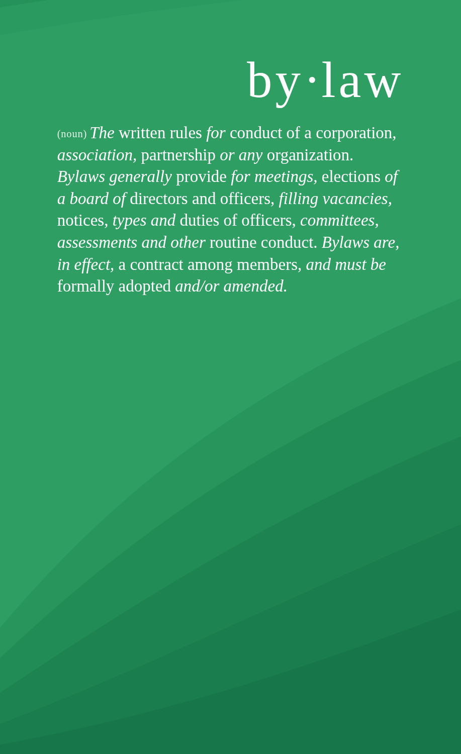by·law
(noun) The written rules for conduct of a corporation, association, partnership or any organization. Bylaws generally provide for meetings, elections of a board of directors and officers, filling vacancies, notices, types and duties of officers, committees, assessments and other routine conduct. Bylaws are, in effect, a contract among members, and must be formally adopted and/or amended.